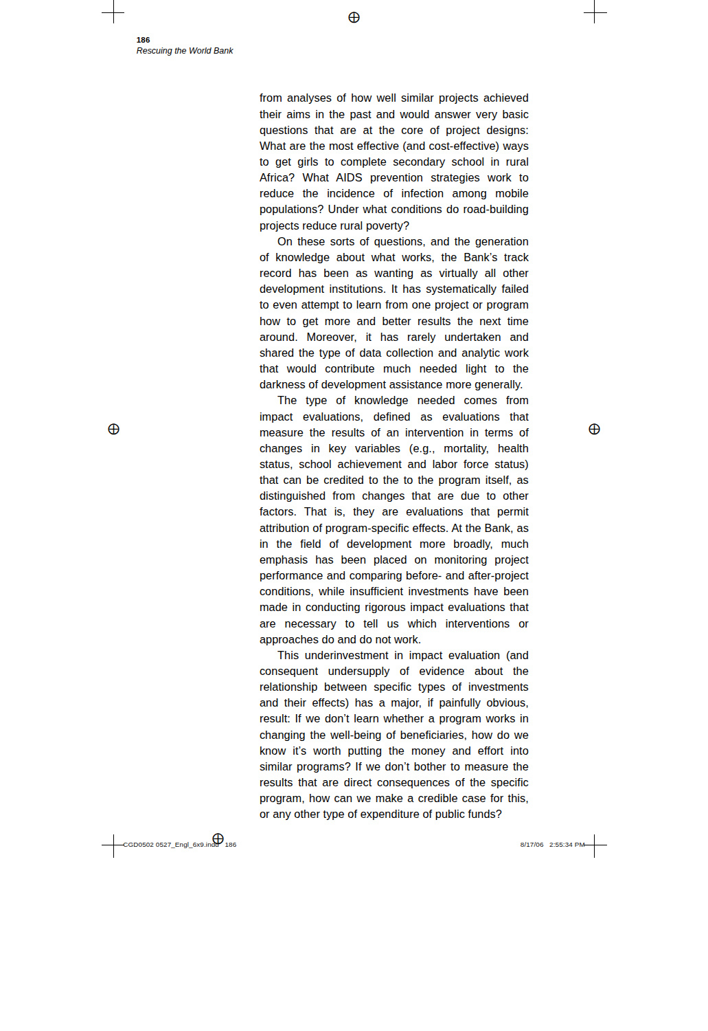⨁ ⨁ ⨁ ⨁
186
Rescuing the World Bank
from analyses of how well similar projects achieved their aims in the past and would answer very basic questions that are at the core of project designs: What are the most effective (and cost-effective) ways to get girls to complete secondary school in rural Africa? What AIDS prevention strategies work to reduce the incidence of infection among mobile populations? Under what conditions do road-building projects reduce rural poverty?
On these sorts of questions, and the generation of knowledge about what works, the Bank’s track record has been as wanting as virtually all other development institutions. It has systematically failed to even attempt to learn from one project or program how to get more and better results the next time around. Moreover, it has rarely undertaken and shared the type of data collection and analytic work that would contribute much needed light to the darkness of development assistance more generally.
The type of knowledge needed comes from impact evaluations, defined as evaluations that measure the results of an intervention in terms of changes in key variables (e.g., mortality, health status, school achievement and labor force status) that can be credited to the to the program itself, as distinguished from changes that are due to other factors. That is, they are evaluations that permit attribution of program-specific effects. At the Bank, as in the field of development more broadly, much emphasis has been placed on monitoring project performance and comparing before- and after-project conditions, while insufficient investments have been made in conducting rigorous impact evaluations that are necessary to tell us which interventions or approaches do and do not work.
This underinvestment in impact evaluation (and consequent undersupply of evidence about the relationship between specific types of investments and their effects) has a major, if painfully obvious, result: If we don’t learn whether a program works in changing the well-being of beneficiaries, how do we know it’s worth putting the money and effort into similar programs? If we don’t bother to measure the results that are direct consequences of the specific program, how can we make a credible case for this, or any other type of expenditure of public funds?
CGD0502 0527_Engl_6x9.indd 186 8/17/06 2:55:34 PM